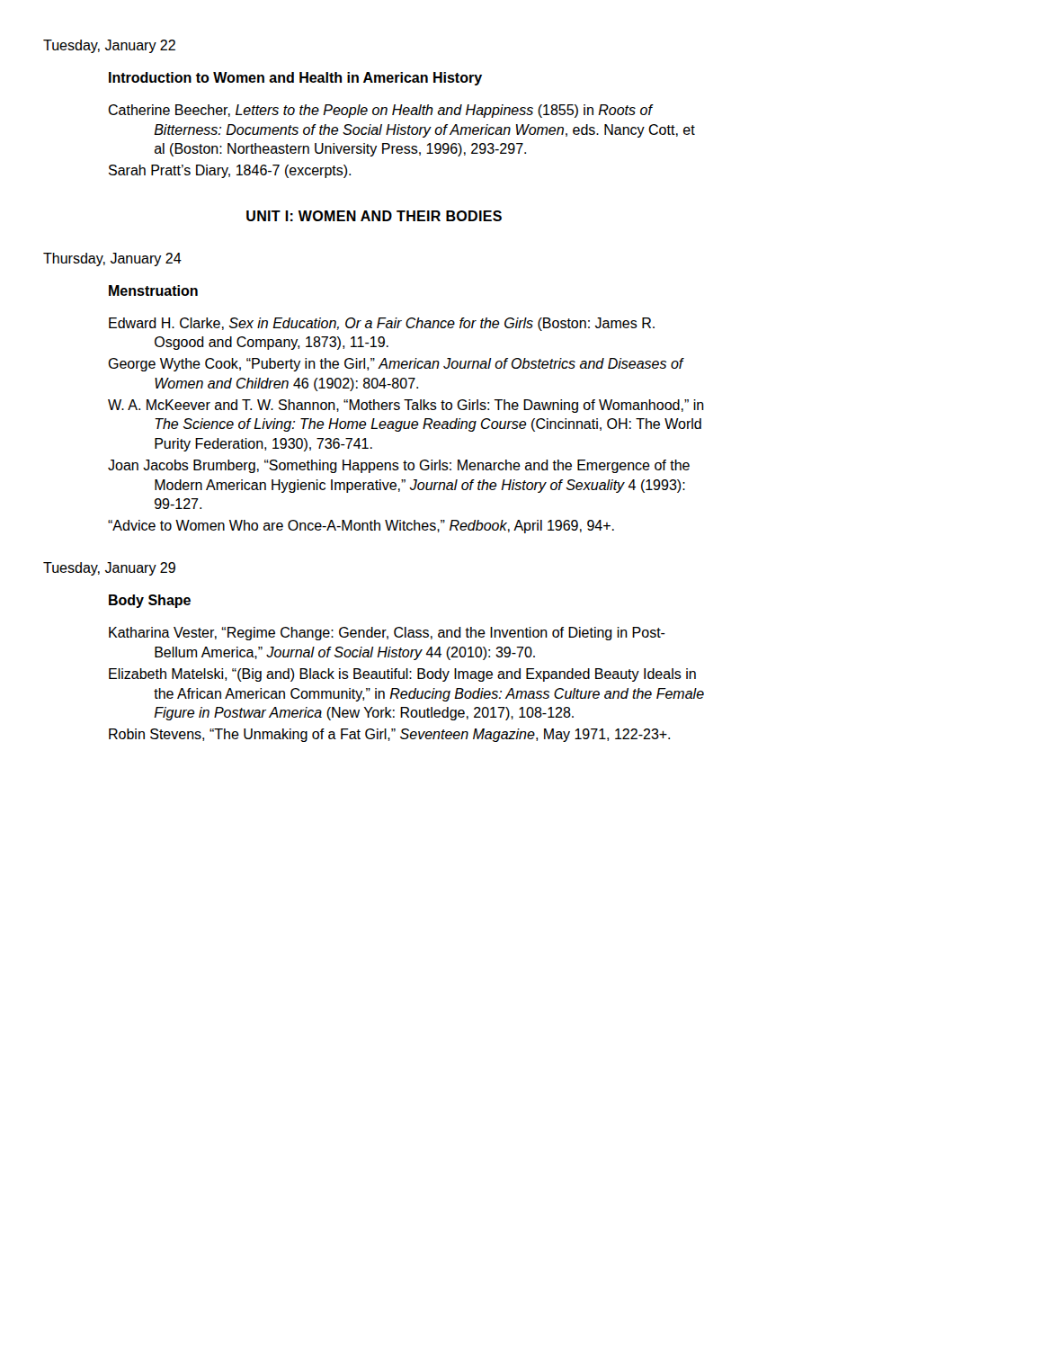Tuesday, January 22
Introduction to Women and Health in American History
Catherine Beecher, Letters to the People on Health and Happiness (1855) in Roots of Bitterness: Documents of the Social History of American Women, eds. Nancy Cott, et al (Boston: Northeastern University Press, 1996), 293-297.
Sarah Pratt’s Diary, 1846-7 (excerpts).
UNIT I: WOMEN AND THEIR BODIES
Thursday, January 24
Menstruation
Edward H. Clarke, Sex in Education, Or a Fair Chance for the Girls (Boston: James R. Osgood and Company, 1873), 11-19.
George Wythe Cook, “Puberty in the Girl,” American Journal of Obstetrics and Diseases of Women and Children 46 (1902): 804-807.
W. A. McKeever and T. W. Shannon, “Mothers Talks to Girls: The Dawning of Womanhood,” in The Science of Living: The Home League Reading Course (Cincinnati, OH: The World Purity Federation, 1930), 736-741.
Joan Jacobs Brumberg, “Something Happens to Girls: Menarche and the Emergence of the Modern American Hygienic Imperative,” Journal of the History of Sexuality 4 (1993): 99-127.
“Advice to Women Who are Once-A-Month Witches,” Redbook, April 1969, 94+.
Tuesday, January 29
Body Shape
Katharina Vester, “Regime Change: Gender, Class, and the Invention of Dieting in Post-Bellum America,” Journal of Social History 44 (2010): 39-70.
Elizabeth Matelski, “(Big and) Black is Beautiful: Body Image and Expanded Beauty Ideals in the African American Community,” in Reducing Bodies: Amass Culture and the Female Figure in Postwar America (New York: Routledge, 2017), 108-128.
Robin Stevens, “The Unmaking of a Fat Girl,” Seventeen Magazine, May 1971, 122-23+.